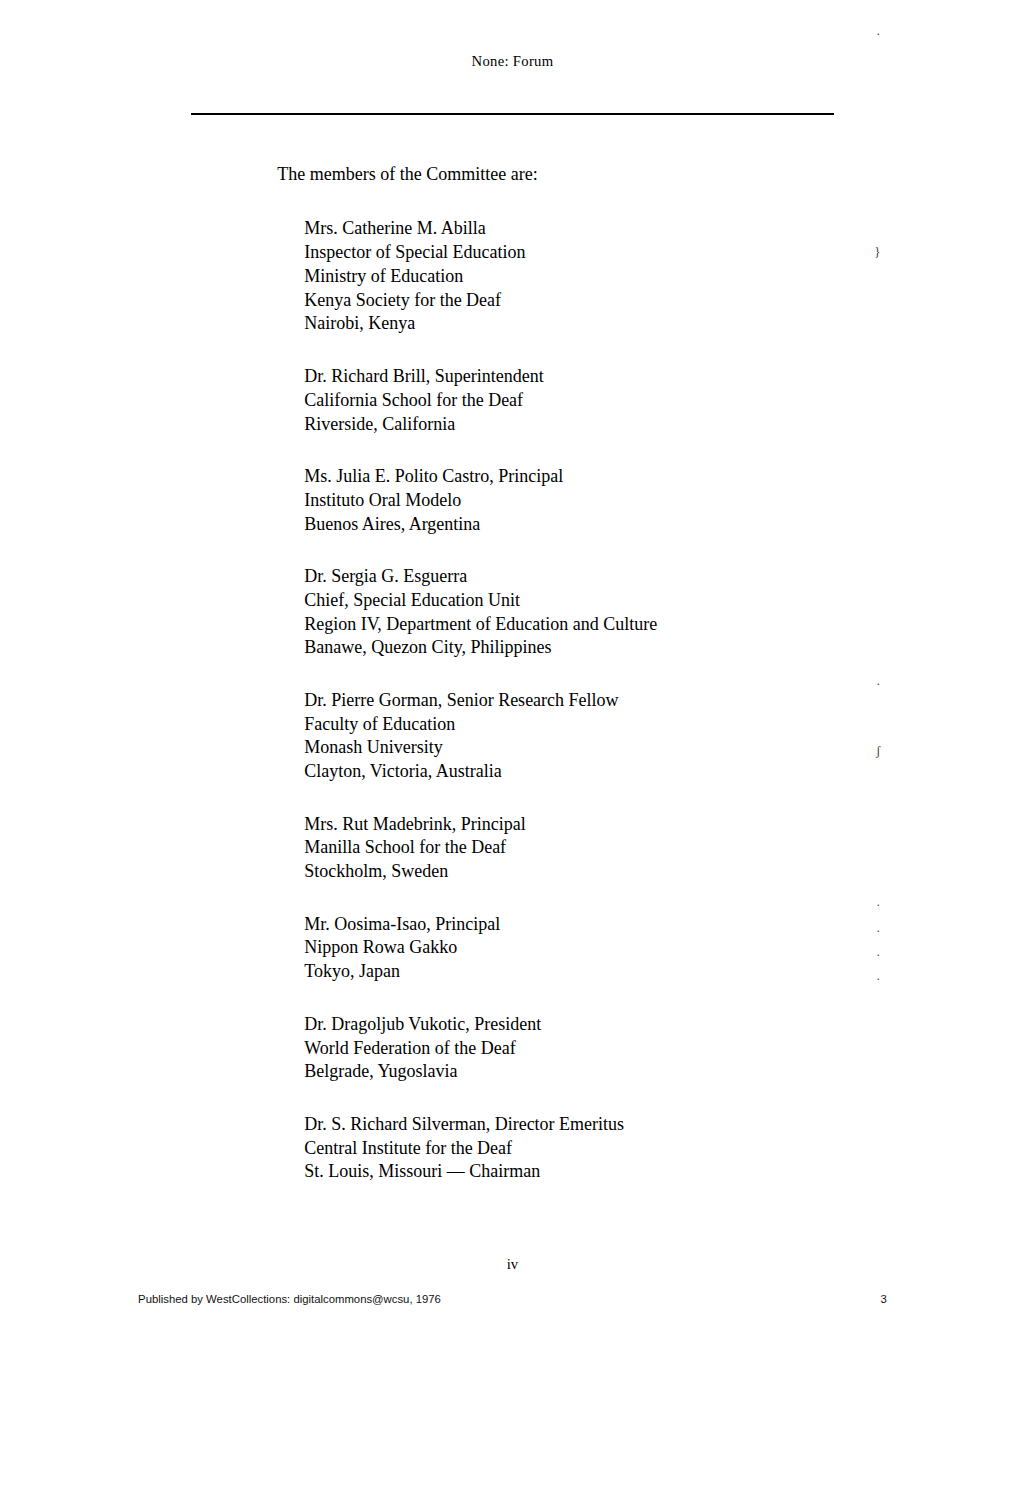·
}
·
ʃ
·
·
·
·
None: Forum
The members of the Committee are:
Mrs. Catherine M. Abilla
Inspector of Special Education
Ministry of Education
Kenya Society for the Deaf
Nairobi, Kenya
Dr. Richard Brill, Superintendent
California School for the Deaf
Riverside, California
Ms. Julia E. Polito Castro, Principal
Instituto Oral Modelo
Buenos Aires, Argentina
Dr. Sergia G. Esguerra
Chief, Special Education Unit
Region IV, Department of Education and Culture
Banawe, Quezon City, Philippines
Dr. Pierre Gorman, Senior Research Fellow
Faculty of Education
Monash University
Clayton, Victoria, Australia
Mrs. Rut Madebrink, Principal
Manilla School for the Deaf
Stockholm, Sweden
Mr. Oosima-Isao, Principal
Nippon Rowa Gakko
Tokyo, Japan
Dr. Dragoljub Vukotic, President
World Federation of the Deaf
Belgrade, Yugoslavia
Dr. S. Richard Silverman, Director Emeritus
Central Institute for the Deaf
St. Louis, Missouri — Chairman
iv
Published by WestCollections: digitalcommons@wcsu, 1976 3